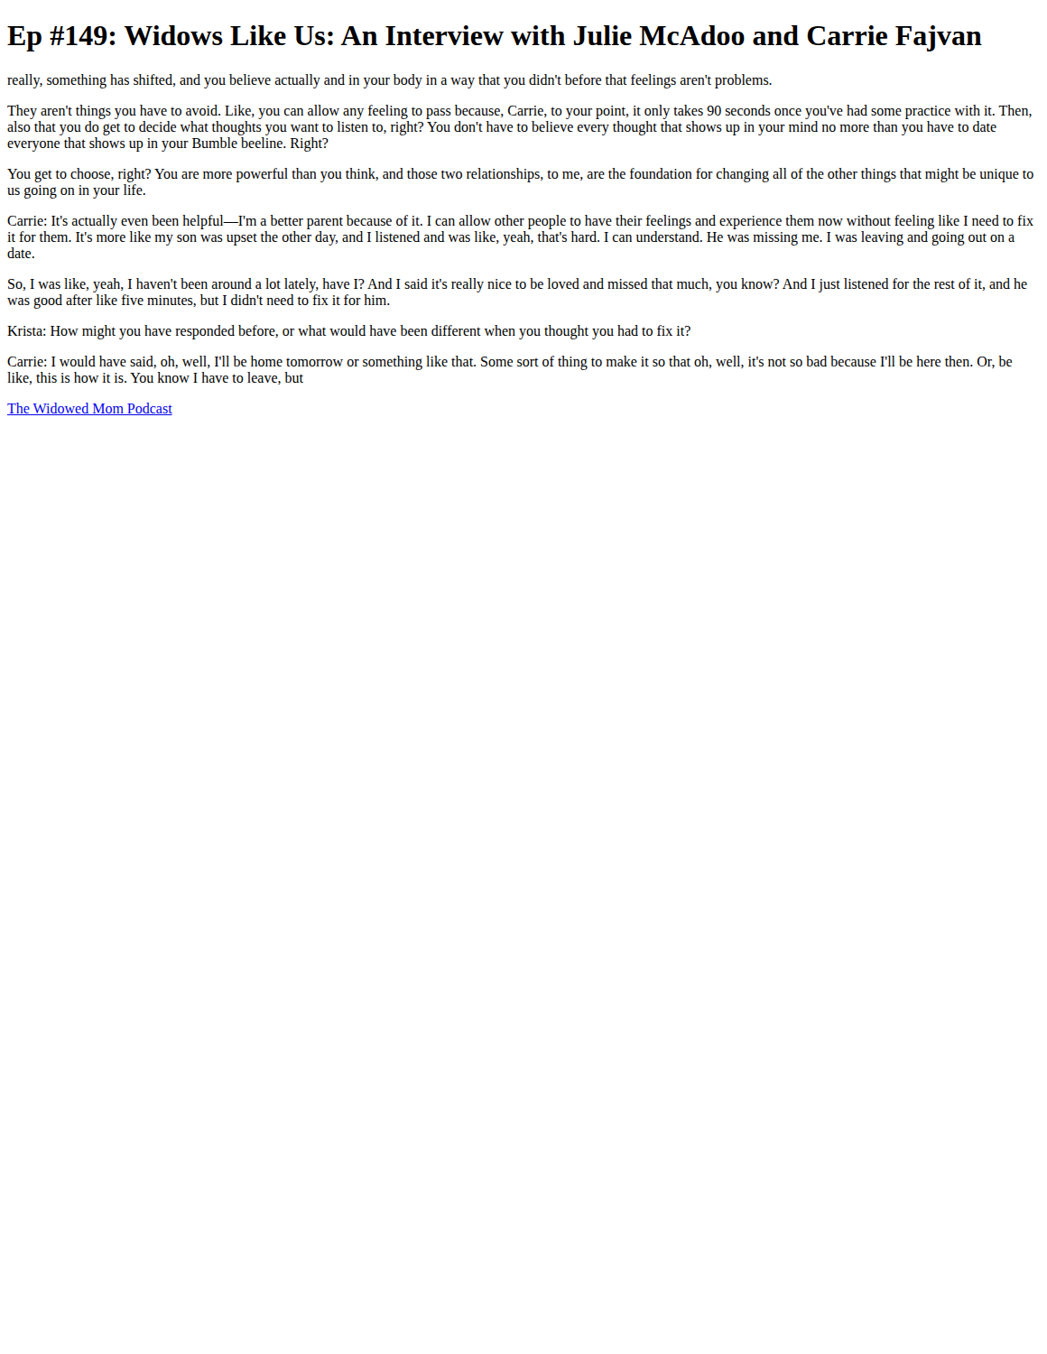Ep #149: Widows Like Us: An Interview with Julie McAdoo and Carrie Fajvan
really, something has shifted, and you believe actually and in your body in a way that you didn't before that feelings aren't problems.
They aren't things you have to avoid. Like, you can allow any feeling to pass because, Carrie, to your point, it only takes 90 seconds once you've had some practice with it. Then, also that you do get to decide what thoughts you want to listen to, right? You don't have to believe every thought that shows up in your mind no more than you have to date everyone that shows up in your Bumble beeline. Right?
You get to choose, right? You are more powerful than you think, and those two relationships, to me, are the foundation for changing all of the other things that might be unique to us going on in your life.
Carrie: It's actually even been helpful—I'm a better parent because of it. I can allow other people to have their feelings and experience them now without feeling like I need to fix it for them. It's more like my son was upset the other day, and I listened and was like, yeah, that's hard. I can understand. He was missing me. I was leaving and going out on a date.
So, I was like, yeah, I haven't been around a lot lately, have I? And I said it's really nice to be loved and missed that much, you know? And I just listened for the rest of it, and he was good after like five minutes, but I didn't need to fix it for him.
Krista: How might you have responded before, or what would have been different when you thought you had to fix it?
Carrie: I would have said, oh, well, I'll be home tomorrow or something like that. Some sort of thing to make it so that oh, well, it's not so bad because I'll be here then. Or, be like, this is how it is. You know I have to leave, but
The Widowed Mom Podcast